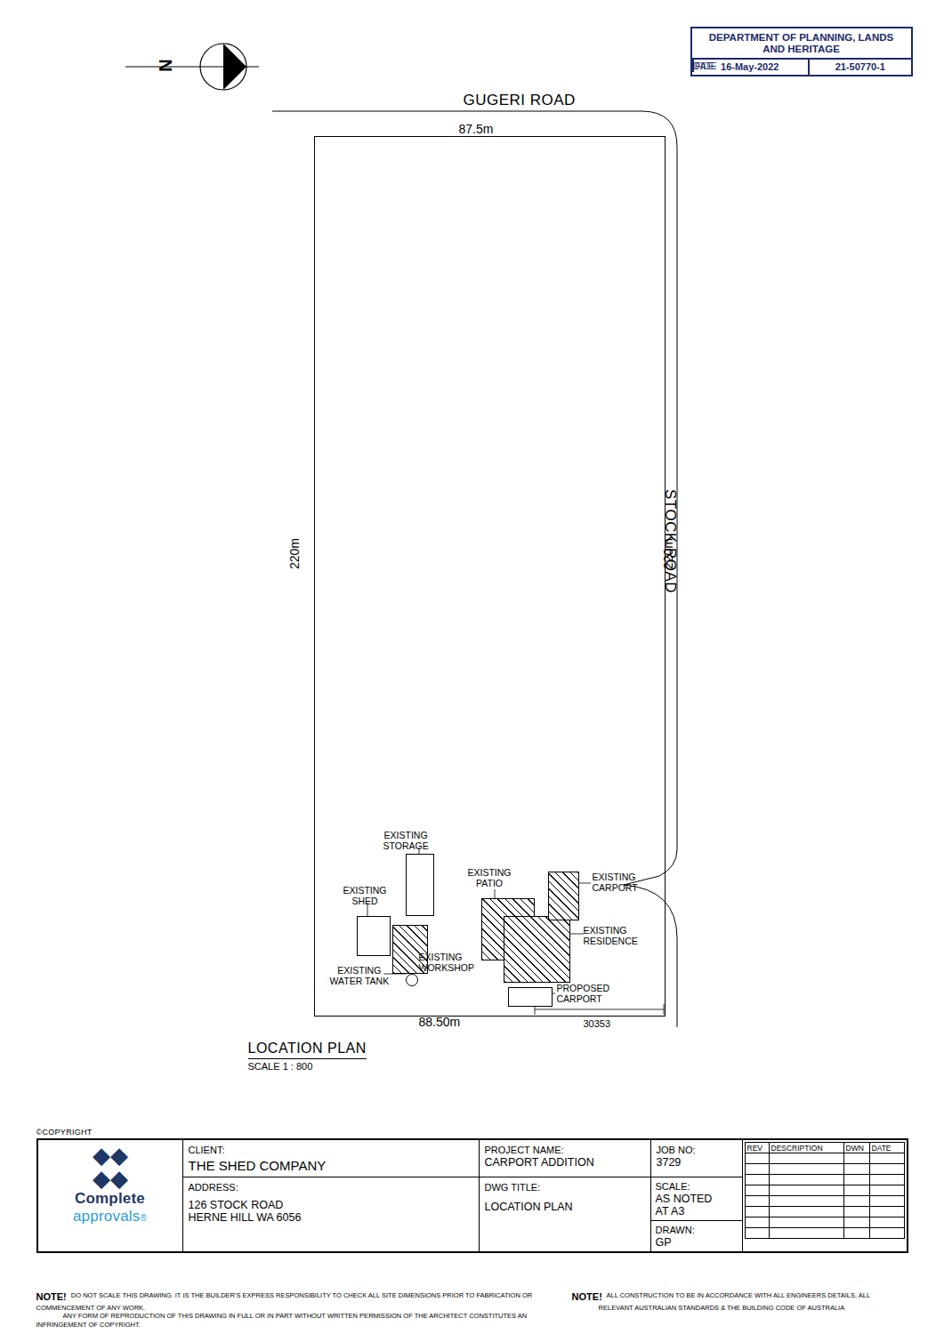©COPYRIGHT
N
DEPARTMENT OF PLANNING, LANDS
AND HERITAGE
| DATE | FILE |
| 16-May-2022 | 21-50770-1 |
GUGERI ROAD
STOCK ROAD
87.5m
220m
220m
88.50m
30353
EXISTING
STORAGE
EXISTING
SHED
EXISTING
WORKSHOP
EXISTING
WATER TANK
EXISTING
PATIO
EXISTING
RESIDENCE
EXISTING
CARPORT
PROPOSED
CARPORT
LOCATION PLAN
SCALE 1 : 800
| ◆◆ ◆◆ Complete approvals ® | CLIENT: THE SHED COMPANY | PROJECT NAME: CARPORT ADDITION | JOB NO: 3729 | / REV / DESCRIPTION / DWN / DATE / / --- / --- / --- / --- / |
| ADDRESS: 126 STOCK ROAD HERNE HILL WA 6056 | DWG TITLE: LOCATION PLAN | / SCALE: AS NOTED AT A3 / / DRAWN: GP / |
NOTE! DO NOT SCALE THIS DRAWING. IT IS THE BUILDER'S EXPRESS RESPONSIBILITY TO CHECK ALL SITE DIMENSIONS PRIOR TO FABRICATION OR COMMENCEMENT OF ANY WORK.
ANY FORM OF REPRODUCTION OF THIS DRAWING IN FULL OR IN PART WITHOUT WRITTEN PERMISSION OF THE ARCHITECT CONSTITUTES AN INFRINGEMENT OF COPYRIGHT.
NOTE! ALL CONSTRUCTION TO BE IN ACCORDANCE WITH ALL ENGINEERS DETAILS, ALL
RELEVANT AUSTRALIAN STANDARDS & THE BUILDING CODE OF AUSTRALIA